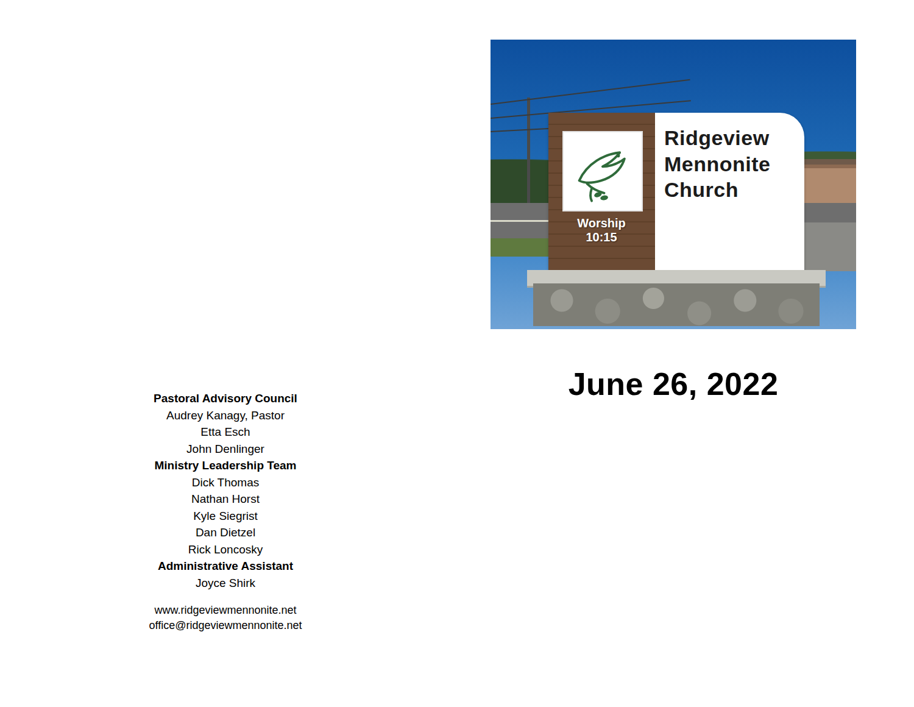Worship
10:15
Ridgeview
Mennonite
Church
June 26, 2022
Pastoral Advisory Council
Audrey Kanagy, Pastor
Etta Esch
John Denlinger
Ministry Leadership Team
Dick Thomas
Nathan Horst
Kyle Siegrist
Dan Dietzel
Rick Loncosky
Administrative Assistant
Joyce Shirk
www.ridgeviewmennonite.net
office@ridgeviewmennonite.net